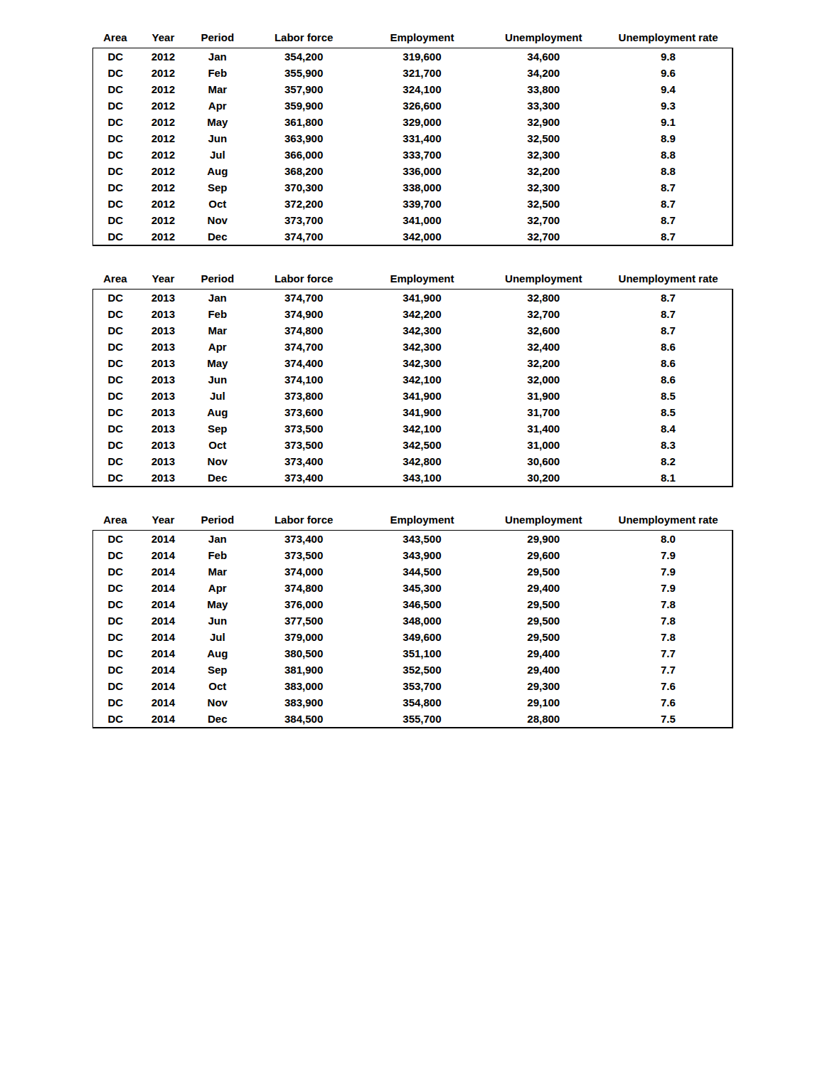| Area | Year | Period | Labor force | Employment | Unemployment | Unemployment rate |
| --- | --- | --- | --- | --- | --- | --- |
| DC | 2012 | Jan | 354,200 | 319,600 | 34,600 | 9.8 |
| DC | 2012 | Feb | 355,900 | 321,700 | 34,200 | 9.6 |
| DC | 2012 | Mar | 357,900 | 324,100 | 33,800 | 9.4 |
| DC | 2012 | Apr | 359,900 | 326,600 | 33,300 | 9.3 |
| DC | 2012 | May | 361,800 | 329,000 | 32,900 | 9.1 |
| DC | 2012 | Jun | 363,900 | 331,400 | 32,500 | 8.9 |
| DC | 2012 | Jul | 366,000 | 333,700 | 32,300 | 8.8 |
| DC | 2012 | Aug | 368,200 | 336,000 | 32,200 | 8.8 |
| DC | 2012 | Sep | 370,300 | 338,000 | 32,300 | 8.7 |
| DC | 2012 | Oct | 372,200 | 339,700 | 32,500 | 8.7 |
| DC | 2012 | Nov | 373,700 | 341,000 | 32,700 | 8.7 |
| DC | 2012 | Dec | 374,700 | 342,000 | 32,700 | 8.7 |
| Area | Year | Period | Labor force | Employment | Unemployment | Unemployment rate |
| --- | --- | --- | --- | --- | --- | --- |
| DC | 2013 | Jan | 374,700 | 341,900 | 32,800 | 8.7 |
| DC | 2013 | Feb | 374,900 | 342,200 | 32,700 | 8.7 |
| DC | 2013 | Mar | 374,800 | 342,300 | 32,600 | 8.7 |
| DC | 2013 | Apr | 374,700 | 342,300 | 32,400 | 8.6 |
| DC | 2013 | May | 374,400 | 342,300 | 32,200 | 8.6 |
| DC | 2013 | Jun | 374,100 | 342,100 | 32,000 | 8.6 |
| DC | 2013 | Jul | 373,800 | 341,900 | 31,900 | 8.5 |
| DC | 2013 | Aug | 373,600 | 341,900 | 31,700 | 8.5 |
| DC | 2013 | Sep | 373,500 | 342,100 | 31,400 | 8.4 |
| DC | 2013 | Oct | 373,500 | 342,500 | 31,000 | 8.3 |
| DC | 2013 | Nov | 373,400 | 342,800 | 30,600 | 8.2 |
| DC | 2013 | Dec | 373,400 | 343,100 | 30,200 | 8.1 |
| Area | Year | Period | Labor force | Employment | Unemployment | Unemployment rate |
| --- | --- | --- | --- | --- | --- | --- |
| DC | 2014 | Jan | 373,400 | 343,500 | 29,900 | 8.0 |
| DC | 2014 | Feb | 373,500 | 343,900 | 29,600 | 7.9 |
| DC | 2014 | Mar | 374,000 | 344,500 | 29,500 | 7.9 |
| DC | 2014 | Apr | 374,800 | 345,300 | 29,400 | 7.9 |
| DC | 2014 | May | 376,000 | 346,500 | 29,500 | 7.8 |
| DC | 2014 | Jun | 377,500 | 348,000 | 29,500 | 7.8 |
| DC | 2014 | Jul | 379,000 | 349,600 | 29,500 | 7.8 |
| DC | 2014 | Aug | 380,500 | 351,100 | 29,400 | 7.7 |
| DC | 2014 | Sep | 381,900 | 352,500 | 29,400 | 7.7 |
| DC | 2014 | Oct | 383,000 | 353,700 | 29,300 | 7.6 |
| DC | 2014 | Nov | 383,900 | 354,800 | 29,100 | 7.6 |
| DC | 2014 | Dec | 384,500 | 355,700 | 28,800 | 7.5 |